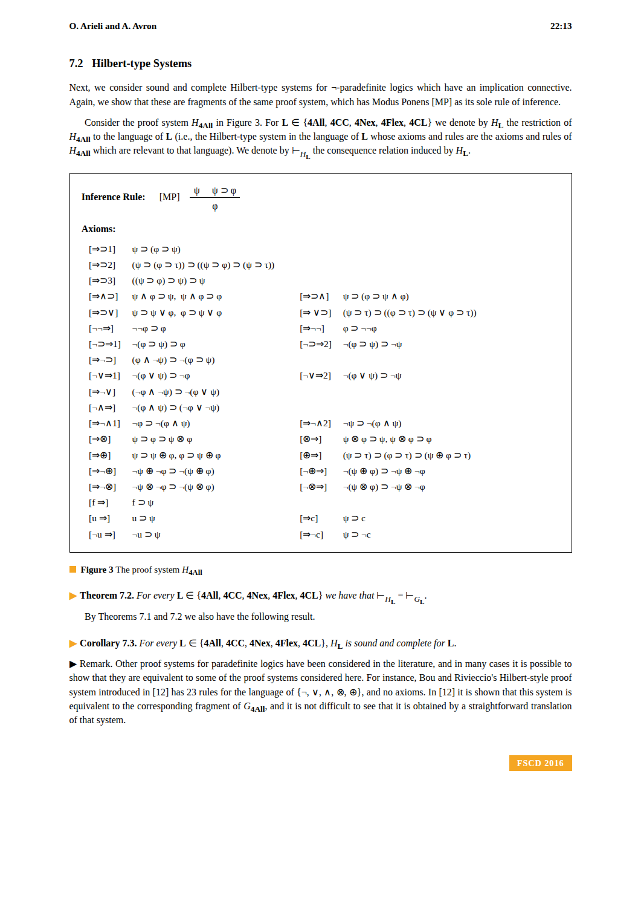O. Arieli and A. Avron 22:13
7.2 Hilbert-type Systems
Next, we consider sound and complete Hilbert-type systems for ¬-paradefinite logics which have an implication connective. Again, we show that these are fragments of the same proof system, which has Modus Ponens [MP] as its sole rule of inference.
Consider the proof system H4All in Figure 3. For L ∈ {4All, 4CC, 4Nex, 4Flex, 4CL} we denote by HL the restriction of H4All to the language of L (i.e., the Hilbert-type system in the language of L whose axioms and rules are the axioms and rules of H4All which are relevant to that language). We denote by ⊢HL the consequence relation induced by HL.
Inference Rule: [MP] ψ ψ ⊃ φ φ
Axioms:
| [⇒⊃1] | ψ ⊃ (φ ⊃ ψ) | | |
| [⇒⊃2] | (ψ ⊃ (φ ⊃ τ)) ⊃ ((ψ ⊃ φ) ⊃ (ψ ⊃ τ)) | | |
| [⇒⊃3] | ((ψ ⊃ φ) ⊃ ψ) ⊃ ψ | | |
| [⇒∧⊃] | ψ ∧ φ ⊃ ψ, ψ ∧ φ ⊃ φ | [⇒⊃∧] | ψ ⊃ (φ ⊃ ψ ∧ φ) |
| [⇒⊃∨] | ψ ⊃ ψ ∨ φ, φ ⊃ ψ ∨ φ | [⇒ ∨⊃] | (ψ ⊃ τ) ⊃ ((φ ⊃ τ) ⊃ (ψ ∨ φ ⊃ τ)) |
| [¬¬⇒] | ¬¬φ ⊃ φ | [⇒¬¬] | φ ⊃ ¬¬φ |
| [¬⊃⇒1] | ¬(φ ⊃ ψ) ⊃ φ | [¬⊃⇒2] | ¬(φ ⊃ ψ) ⊃ ¬ψ |
| [⇒¬⊃] | (φ ∧ ¬ψ) ⊃ ¬(φ ⊃ ψ) | | |
| [¬∨⇒1] | ¬(φ ∨ ψ) ⊃ ¬φ | [¬∨⇒2] | ¬(φ ∨ ψ) ⊃ ¬ψ |
| [⇒¬∨] | (¬φ ∧ ¬ψ) ⊃ ¬(φ ∨ ψ) | | |
| [¬∧⇒] | ¬(φ ∧ ψ) ⊃ (¬φ ∨ ¬ψ) | | |
| [⇒¬∧1] | ¬φ ⊃ ¬(φ ∧ ψ) | [⇒¬∧2] | ¬ψ ⊃ ¬(φ ∧ ψ) |
| [⇒⊗] | ψ ⊃ φ ⊃ ψ ⊗ φ | [⊗⇒] | ψ ⊗ φ ⊃ ψ, ψ ⊗ φ ⊃ φ |
| [⇒⊕] | ψ ⊃ ψ ⊕ φ, φ ⊃ ψ ⊕ φ | [⊕⇒] | (ψ ⊃ τ) ⊃ (φ ⊃ τ) ⊃ (ψ ⊕ φ ⊃ τ) |
| [⇒¬⊕] | ¬ψ ⊕ ¬φ ⊃ ¬(ψ ⊕ φ) | [¬⊕⇒] | ¬(ψ ⊕ φ) ⊃ ¬ψ ⊕ ¬φ |
| [⇒¬⊗] | ¬ψ ⊗ ¬φ ⊃ ¬(ψ ⊗ φ) | [¬⊗⇒] | ¬(ψ ⊗ φ) ⊃ ¬ψ ⊗ ¬φ |
| [f ⇒] | f ⊃ ψ | | |
| [u ⇒] | u ⊃ ψ | [⇒c] | ψ ⊃ c |
| [¬u ⇒] | ¬u ⊃ ψ | [⇒¬c] | ψ ⊃ ¬c |
Figure 3 The proof system H4All
▶Theorem 7.2. For every L ∈ {4All, 4CC, 4Nex, 4Flex, 4CL} we have that ⊢HL = ⊢GL.
By Theorems 7.1 and 7.2 we also have the following result.
▶Corollary 7.3. For every L ∈ {4All, 4CC, 4Nex, 4Flex, 4CL}, HL is sound and complete for L.
▶ Remark. Other proof systems for paradefinite logics have been considered in the literature, and in many cases it is possible to show that they are equivalent to some of the proof systems considered here. For instance, Bou and Rivieccio's Hilbert-style proof system introduced in [12] has 23 rules for the language of {¬, ∨, ∧, ⊗, ⊕}, and no axioms. In [12] it is shown that this system is equivalent to the corresponding fragment of G4All, and it is not difficult to see that it is obtained by a straightforward translation of that system.
FSCD 2016